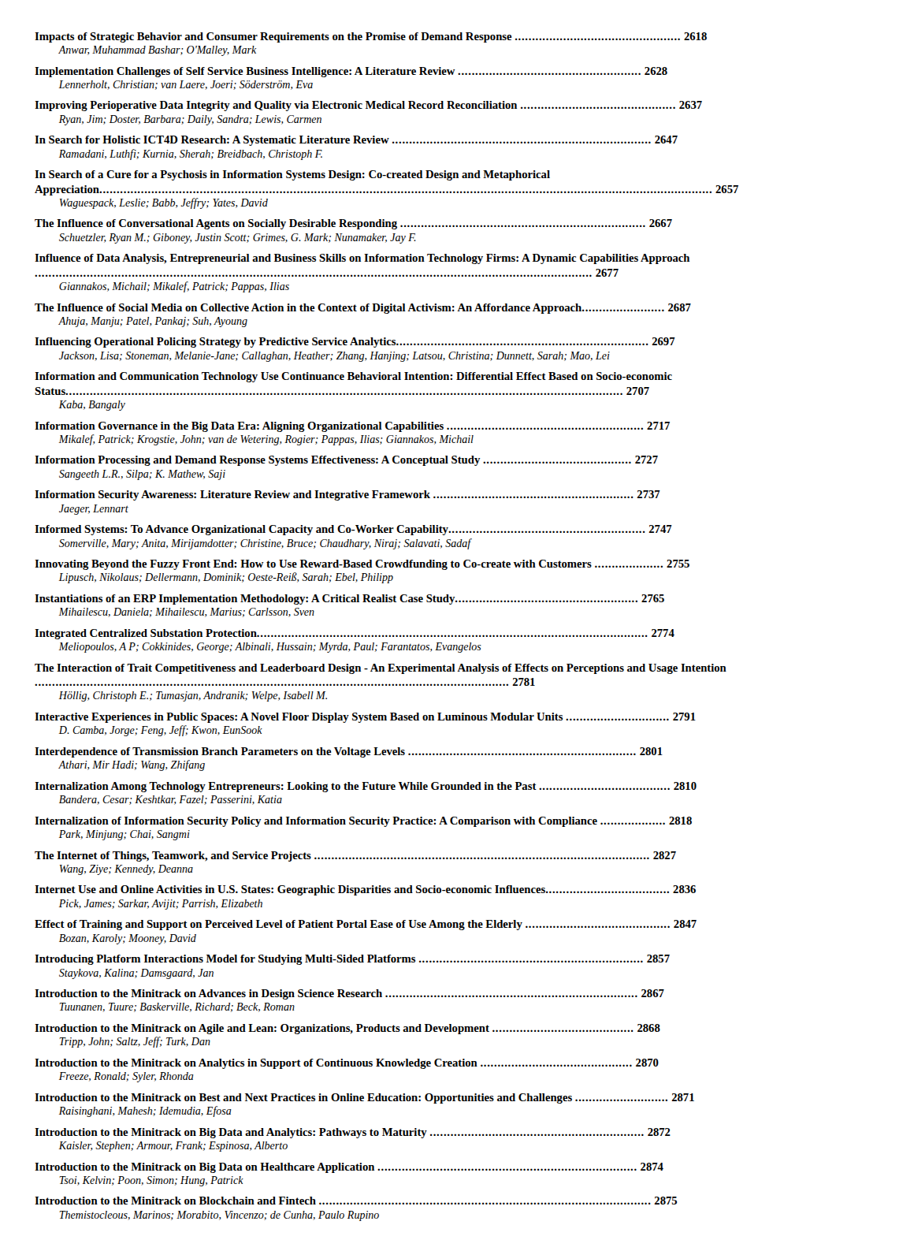Impacts of Strategic Behavior and Consumer Requirements on the Promise of Demand Response ................................................ 2618 Anwar, Muhammad Bashar; O'Malley, Mark
Implementation Challenges of Self Service Business Intelligence: A Literature Review ..................................................... 2628 Lennerholt, Christian; van Laere, Joeri; Söderström, Eva
Improving Perioperative Data Integrity and Quality via Electronic Medical Record Reconciliation ............................................. 2637 Ryan, Jim; Doster, Barbara; Daily, Sandra; Lewis, Carmen
In Search for Holistic ICT4D Research: A Systematic Literature Review ........................................................................... 2647 Ramadani, Luthfi; Kurnia, Sherah; Breidbach, Christoph F.
In Search of a Cure for a Psychosis in Information Systems Design: Co-created Design and Metaphorical Appreciation................................................................................................................................................................................. 2657 Waguespack, Leslie; Babb, Jeffry; Yates, David
The Influence of Conversational Agents on Socially Desirable Responding ....................................................................... 2667 Schuetzler, Ryan M.; Giboney, Justin Scott; Grimes, G. Mark; Nunamaker, Jay F.
Influence of Data Analysis, Entrepreneurial and Business Skills on Information Technology Firms: A Dynamic Capabilities Approach ................................................................................................................................................................. 2677 Giannakos, Michail; Mikalef, Patrick; Pappas, Ilias
The Influence of Social Media on Collective Action in the Context of Digital Activism: An Affordance Approach........................ 2687 Ahuja, Manju; Patel, Pankaj; Suh, Ayoung
Influencing Operational Policing Strategy by Predictive Service Analytics......................................................................... 2697 Jackson, Lisa; Stoneman, Melanie-Jane; Callaghan, Heather; Zhang, Hanjing; Latsou, Christina; Dunnett, Sarah; Mao, Lei
Information and Communication Technology Use Continuance Behavioral Intention: Differential Effect Based on Socio-economic Status................................................................................................................................................................. 2707 Kaba, Bangaly
Information Governance in the Big Data Era: Aligning Organizational Capabilities ......................................................... 2717 Mikalef, Patrick; Krogstie, John; van de Wetering, Rogier; Pappas, Ilias; Giannakos, Michail
Information Processing and Demand Response Systems Effectiveness: A Conceptual Study ........................................... 2727 Sangeeth L.R., Silpa; K. Mathew, Saji
Information Security Awareness: Literature Review and Integrative Framework .......................................................... 2737 Jaeger, Lennart
Informed Systems: To Advance Organizational Capacity and Co-Worker Capability......................................................... 2747 Somerville, Mary; Anita, Mirijamdotter; Christine, Bruce; Chaudhary, Niraj; Salavati, Sadaf
Innovating Beyond the Fuzzy Front End: How to Use Reward-Based Crowdfunding to Co-create with Customers .................... 2755 Lipusch, Nikolaus; Dellermann, Dominik; Oeste-Reiß, Sarah; Ebel, Philipp
Instantiations of an ERP Implementation Methodology: A Critical Realist Case Study..................................................... 2765 Mihailescu, Daniela; Mihailescu, Marius; Carlsson, Sven
Integrated Centralized Substation Protection................................................................................................................. 2774 Meliopoulos, A P; Cokkinides, George; Albinali, Hussain; Myrda, Paul; Farantatos, Evangelos
The Interaction of Trait Competitiveness and Leaderboard Design - An Experimental Analysis of Effects on Perceptions and Usage Intention ......................................................................................................................................... 2781 Höllig, Christoph E.; Tumasjan, Andranik; Welpe, Isabell M.
Interactive Experiences in Public Spaces: A Novel Floor Display System Based on Luminous Modular Units .............................. 2791 D. Camba, Jorge; Feng, Jeff; Kwon, EunSook
Interdependence of Transmission Branch Parameters on the Voltage Levels .................................................................. 2801 Athari, Mir Hadi; Wang, Zhifang
Internalization Among Technology Entrepreneurs: Looking to the Future While Grounded in the Past ...................................... 2810 Bandera, Cesar; Keshtkar, Fazel; Passerini, Katia
Internalization of Information Security Policy and Information Security Practice: A Comparison with Compliance ................... 2818 Park, Minjung; Chai, Sangmi
The Internet of Things, Teamwork, and Service Projects ................................................................................................. 2827 Wang, Ziye; Kennedy, Deanna
Internet Use and Online Activities in U.S. States: Geographic Disparities and Socio-economic Influences.................................... 2836 Pick, James; Sarkar, Avijit; Parrish, Elizabeth
Effect of Training and Support on Perceived Level of Patient Portal Ease of Use Among the Elderly .......................................... 2847 Bozan, Karoly; Mooney, David
Introducing Platform Interactions Model for Studying Multi-Sided Platforms ................................................................. 2857 Staykova, Kalina; Damsgaard, Jan
Introduction to the Minitrack on Advances in Design Science Research ......................................................................... 2867 Tuunanen, Tuure; Baskerville, Richard; Beck, Roman
Introduction to the Minitrack on Agile and Lean: Organizations, Products and Development ......................................... 2868 Tripp, John; Saltz, Jeff; Turk, Dan
Introduction to the Minitrack on Analytics in Support of Continuous Knowledge Creation ............................................ 2870 Freeze, Ronald; Syler, Rhonda
Introduction to the Minitrack on Best and Next Practices in Online Education: Opportunities and Challenges ........................... 2871 Raisinghani, Mahesh; Idemudia, Efosa
Introduction to the Minitrack on Big Data and Analytics: Pathways to Maturity .............................................................. 2872 Kaisler, Stephen; Armour, Frank; Espinosa, Alberto
Introduction to the Minitrack on Big Data on Healthcare Application ........................................................................... 2874 Tsoi, Kelvin; Poon, Simon; Hung, Patrick
Introduction to the Minitrack on Blockchain and Fintech ................................................................................................ 2875 Themistocleous, Marinos; Morabito, Vincenzo; de Cunha, Paulo Rupino